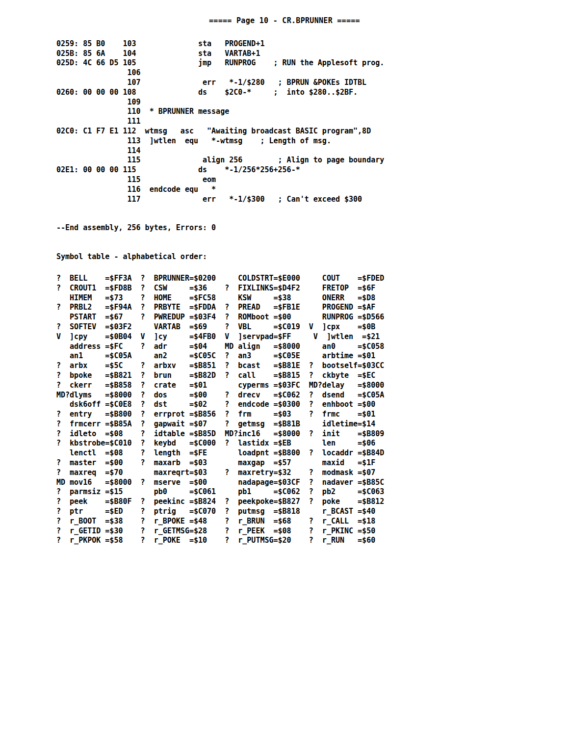===== Page 10 - CR.BPRUNNER =====
0259: 85 B0    103              sta   PROGEND+1
025B: 85 6A    104              sta   VARTAB+1
025D: 4C 66 D5 105              jmp   RUNPROG    ; RUN the Applesoft prog.
                106
                107              err   *-1/$280   ; BPRUN &POKEs IDTBL
0260: 00 00 00 108              ds    $2C0-*     ;  into $280..$2BF.
                109
                110  * BPRUNNER message
                111
02C0: C1 F7 E1 112  wtmsg   asc   "Awaiting broadcast BASIC program",8D
                113  ]wtlen  equ   *-wtmsg    ; Length of msg.
                114
                115              align 256        ; Align to page boundary
02E1: 00 00 00 115              ds    *-1/256*256+256-*
                115              eom
                116  endcode equ   *
                117              err   *-1/$300   ; Can't exceed $300
--End assembly, 256 bytes, Errors: 0
Symbol table - alphabetical order:
?  BELL    =$FF3A  ?  BPRUNNER=$0200     COLDSTRT=$E000     COUT    =$FDED
?  CROUT1  =$FD8B  ?  CSW     =$36    ?  FIXLINKS=$D4F2     FRETOP  =$6F
   HIMEM   =$73    ?  HOME    =$FC58     KSW     =$38       ONERR   =$D8
?  PRBL2   =$F94A  ?  PRBYTE  =$FDDA  ?  PREAD   =$FB1E     PROGEND =$AF
   PSTART  =$67    ?  PWREDUP =$03F4  ?  ROMboot =$00       RUNPROG =$D566
?  SOFTEV  =$03F2     VARTAB  =$69    ?  VBL     =$C019  V  ]cpx    =$0B
V  ]cpy    =$0B04  V  ]cy     =$4FB0  V  ]servpad=$FF     V  ]wtlen  =$21
   address =$FC    ?  adr     =$04    MD align   =$8000     an0     =$C058
   an1     =$C05A     an2     =$C05C  ?  an3     =$C05E     arbtime =$01
?  arbx    =$5C    ?  arbxv   =$B851  ?  bcast   =$B81E  ?  bootself=$03CC
?  bpoke   =$B821  ?  brun    =$B82D  ?  call    =$B815  ?  ckbyte  =$EC
?  ckerr   =$B858  ?  crate   =$01       cyperms =$03FC  MD?delay   =$8000
MD?dlyms   =$8000  ?  dos     =$00    ?  drecv   =$C062  ?  dsend   =$C05A
   dsk6off =$C0E8  ?  dst     =$02    ?  endcode =$0300  ?  enhboot =$00
?  entry   =$B800  ?  errprot =$B856  ?  frm     =$03    ?  frmc    =$01
?  frmcerr =$B85A  ?  gapwait =$07    ?  getmsg  =$B81B     idletime=$14
?  idleto  =$08    ?  idtable =$B85D  MD?inc16   =$8000  ?  init    =$B809
?  kbstrobe=$C010  ?  keybd   =$C000  ?  lastidx =$EB       len     =$06
   lenctl  =$08    ?  length  =$FE       loadpnt =$B800  ?  locaddr =$B84D
?  master  =$00    ?  maxarb  =$03       maxgap  =$57       maxid   =$1F
?  maxreq  =$70       maxreqrt=$03    ?  maxretry=$32    ?  modmask =$07
MD mov16   =$8000  ?  mserve  =$00       nadapage=$03CF  ?  nadaver =$B85C
?  parmsiz =$15       pb0     =$C061     pb1     =$C062  ?  pb2     =$C063
?  peek    =$B80F  ?  peekinc =$B824  ?  peekpoke=$B827  ?  poke    =$B812
?  ptr     =$ED    ?  ptrig   =$C070  ?  putmsg  =$B818     r_BCAST =$40
?  r_BOOT  =$38    ?  r_BPOKE =$48    ?  r_BRUN  =$68    ?  r_CALL  =$18
?  r_GETID =$30    ?  r_GETMSG=$28    ?  r_PEEK  =$08    ?  r_PKINC =$50
?  r_PKPOK =$58    ?  r_POKE  =$10    ?  r_PUTMSG=$20    ?  r_RUN   =$60